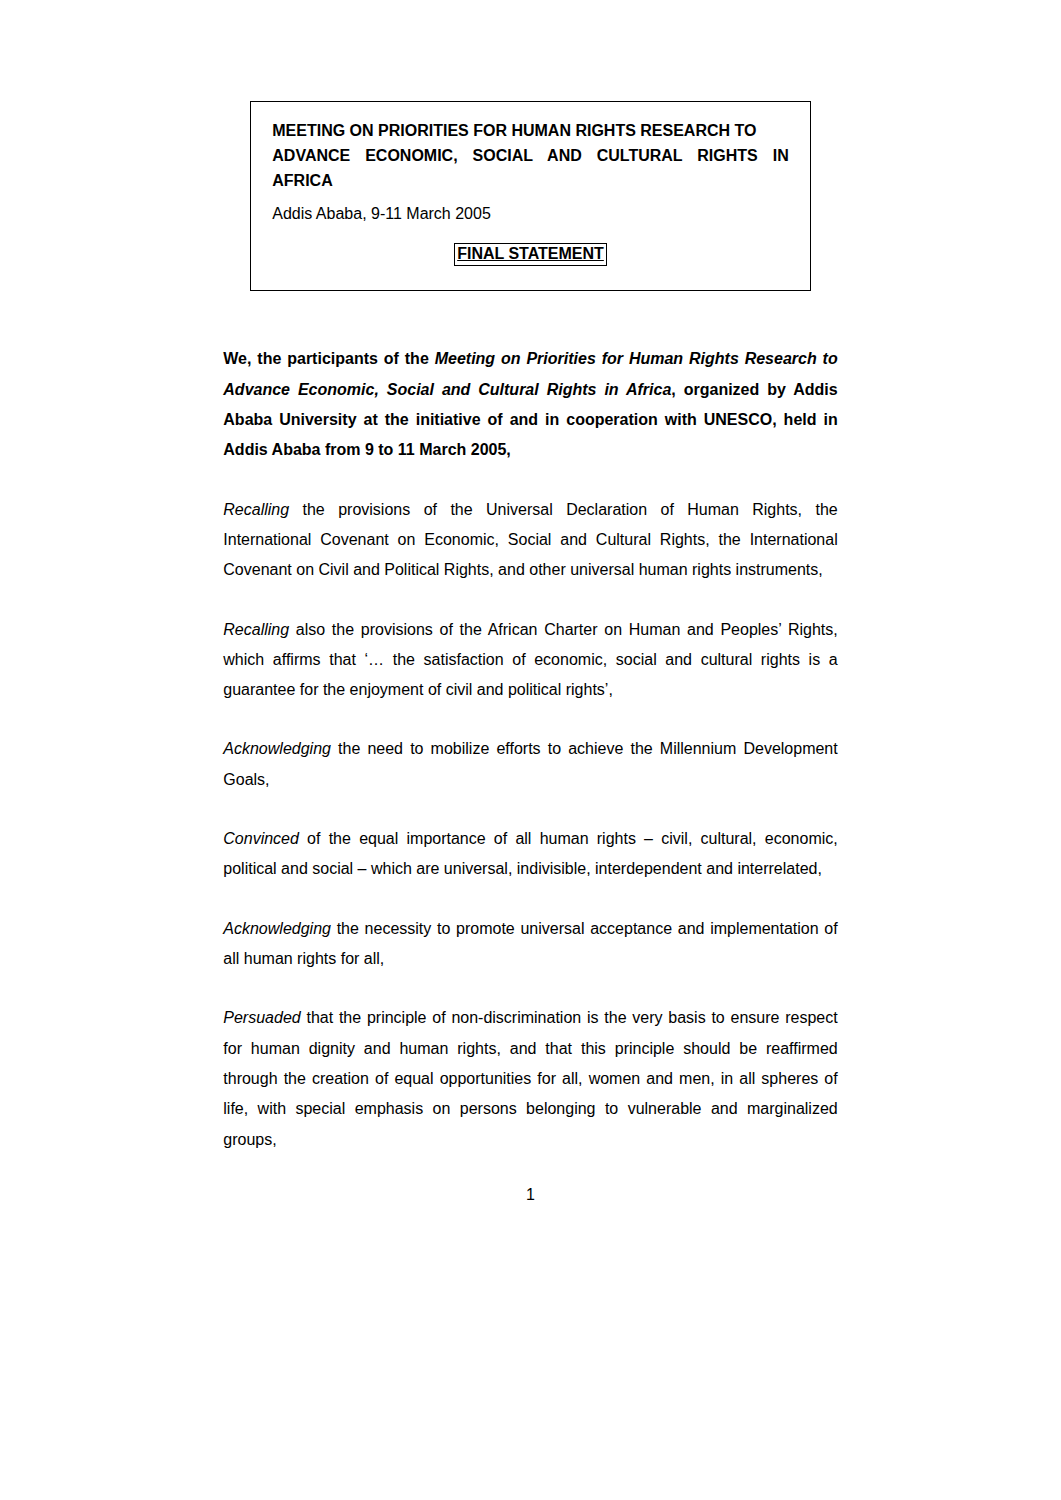MEETING ON PRIORITIES FOR HUMAN RIGHTS RESEARCH TO
ADVANCE ECONOMIC, SOCIAL AND CULTURAL RIGHTS IN AFRICA
Addis Ababa, 9-11 March 2005
FINAL STATEMENT
We, the participants of the Meeting on Priorities for Human Rights Research to Advance Economic, Social and Cultural Rights in Africa, organized by Addis Ababa University at the initiative of and in cooperation with UNESCO, held in Addis Ababa from 9 to 11 March 2005,
Recalling the provisions of the Universal Declaration of Human Rights, the International Covenant on Economic, Social and Cultural Rights, the International Covenant on Civil and Political Rights, and other universal human rights instruments,
Recalling also the provisions of the African Charter on Human and Peoples’ Rights, which affirms that ‘… the satisfaction of economic, social and cultural rights is a guarantee for the enjoyment of civil and political rights’,
Acknowledging the need to mobilize efforts to achieve the Millennium Development Goals,
Convinced of the equal importance of all human rights – civil, cultural, economic, political and social – which are universal, indivisible, interdependent and interrelated,
Acknowledging the necessity to promote universal acceptance and implementation of all human rights for all,
Persuaded that the principle of non-discrimination is the very basis to ensure respect for human dignity and human rights, and that this principle should be reaffirmed through the creation of equal opportunities for all, women and men, in all spheres of life, with special emphasis on persons belonging to vulnerable and marginalized groups,
1